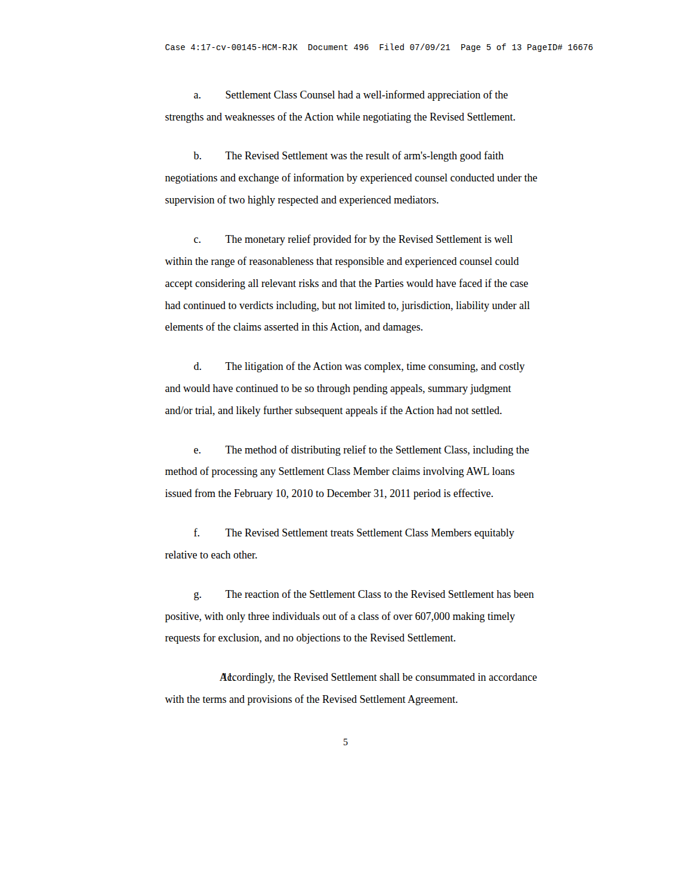Case 4:17-cv-00145-HCM-RJK Document 496 Filed 07/09/21 Page 5 of 13 PageID# 16676
a. Settlement Class Counsel had a well-informed appreciation of the strengths and weaknesses of the Action while negotiating the Revised Settlement.
b. The Revised Settlement was the result of arm's-length good faith negotiations and exchange of information by experienced counsel conducted under the supervision of two highly respected and experienced mediators.
c. The monetary relief provided for by the Revised Settlement is well within the range of reasonableness that responsible and experienced counsel could accept considering all relevant risks and that the Parties would have faced if the case had continued to verdicts including, but not limited to, jurisdiction, liability under all elements of the claims asserted in this Action, and damages.
d. The litigation of the Action was complex, time consuming, and costly and would have continued to be so through pending appeals, summary judgment and/or trial, and likely further subsequent appeals if the Action had not settled.
e. The method of distributing relief to the Settlement Class, including the method of processing any Settlement Class Member claims involving AWL loans issued from the February 10, 2010 to December 31, 2011 period is effective.
f. The Revised Settlement treats Settlement Class Members equitably relative to each other.
g. The reaction of the Settlement Class to the Revised Settlement has been positive, with only three individuals out of a class of over 607,000 making timely requests for exclusion, and no objections to the Revised Settlement.
11. Accordingly, the Revised Settlement shall be consummated in accordance with the terms and provisions of the Revised Settlement Agreement.
5